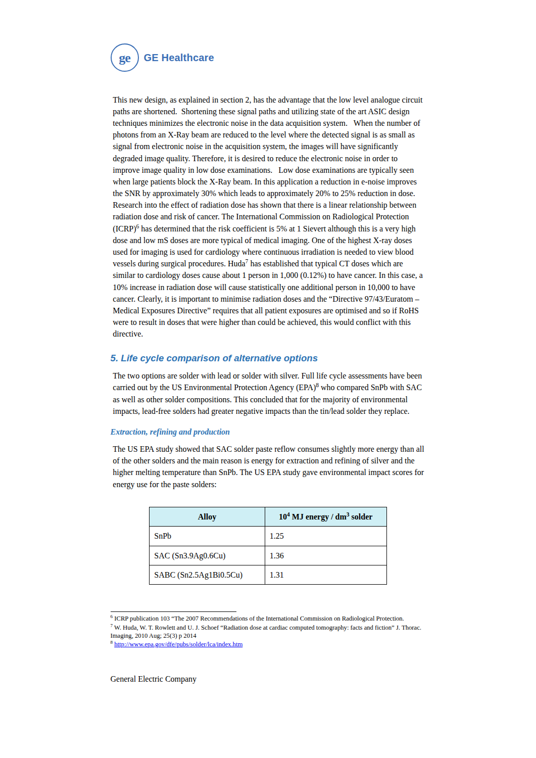ge GE Healthcare
This new design, as explained in section 2, has the advantage that the low level analogue circuit paths are shortened. Shortening these signal paths and utilizing state of the art ASIC design techniques minimizes the electronic noise in the data acquisition system. When the number of photons from an X-Ray beam are reduced to the level where the detected signal is as small as signal from electronic noise in the acquisition system, the images will have significantly degraded image quality. Therefore, it is desired to reduce the electronic noise in order to improve image quality in low dose examinations. Low dose examinations are typically seen when large patients block the X-Ray beam. In this application a reduction in e-noise improves the SNR by approximately 30% which leads to approximately 20% to 25% reduction in dose. Research into the effect of radiation dose has shown that there is a linear relationship between radiation dose and risk of cancer. The International Commission on Radiological Protection (ICRP)6 has determined that the risk coefficient is 5% at 1 Sievert although this is a very high dose and low mS doses are more typical of medical imaging. One of the highest X-ray doses used for imaging is used for cardiology where continuous irradiation is needed to view blood vessels during surgical procedures. Huda7 has established that typical CT doses which are similar to cardiology doses cause about 1 person in 1,000 (0.12%) to have cancer. In this case, a 10% increase in radiation dose will cause statistically one additional person in 10,000 to have cancer. Clearly, it is important to minimise radiation doses and the “Directive 97/43/Euratom – Medical Exposures Directive” requires that all patient exposures are optimised and so if RoHS were to result in doses that were higher than could be achieved, this would conflict with this directive.
5. Life cycle comparison of alternative options
The two options are solder with lead or solder with silver. Full life cycle assessments have been carried out by the US Environmental Protection Agency (EPA)8 who compared SnPb with SAC as well as other solder compositions. This concluded that for the majority of environmental impacts, lead-free solders had greater negative impacts than the tin/lead solder they replace.
Extraction, refining and production
The US EPA study showed that SAC solder paste reflow consumes slightly more energy than all of the other solders and the main reason is energy for extraction and refining of silver and the higher melting temperature than SnPb. The US EPA study gave environmental impact scores for energy use for the paste solders:
| Alloy | 10 4 MJ energy / dm 3 solder |
| --- | --- |
| SnPb | 1.25 |
| SAC (Sn3.9Ag0.6Cu) | 1.36 |
| SABC (Sn2.5Ag1Bi0.5Cu) | 1.31 |
6 ICRP publication 103 “The 2007 Recommendations of the International Commission on Radiological Protection.
7 W. Huda, W. T. Rowlett and U. J. Schoef “Radiation dose at cardiac computed tomography: facts and fiction” J. Thorac. Imaging, 2010 Aug; 25(3) p 2014
8 http://www.epa.gov/dfe/pubs/solder/lca/index.htm
General Electric Company